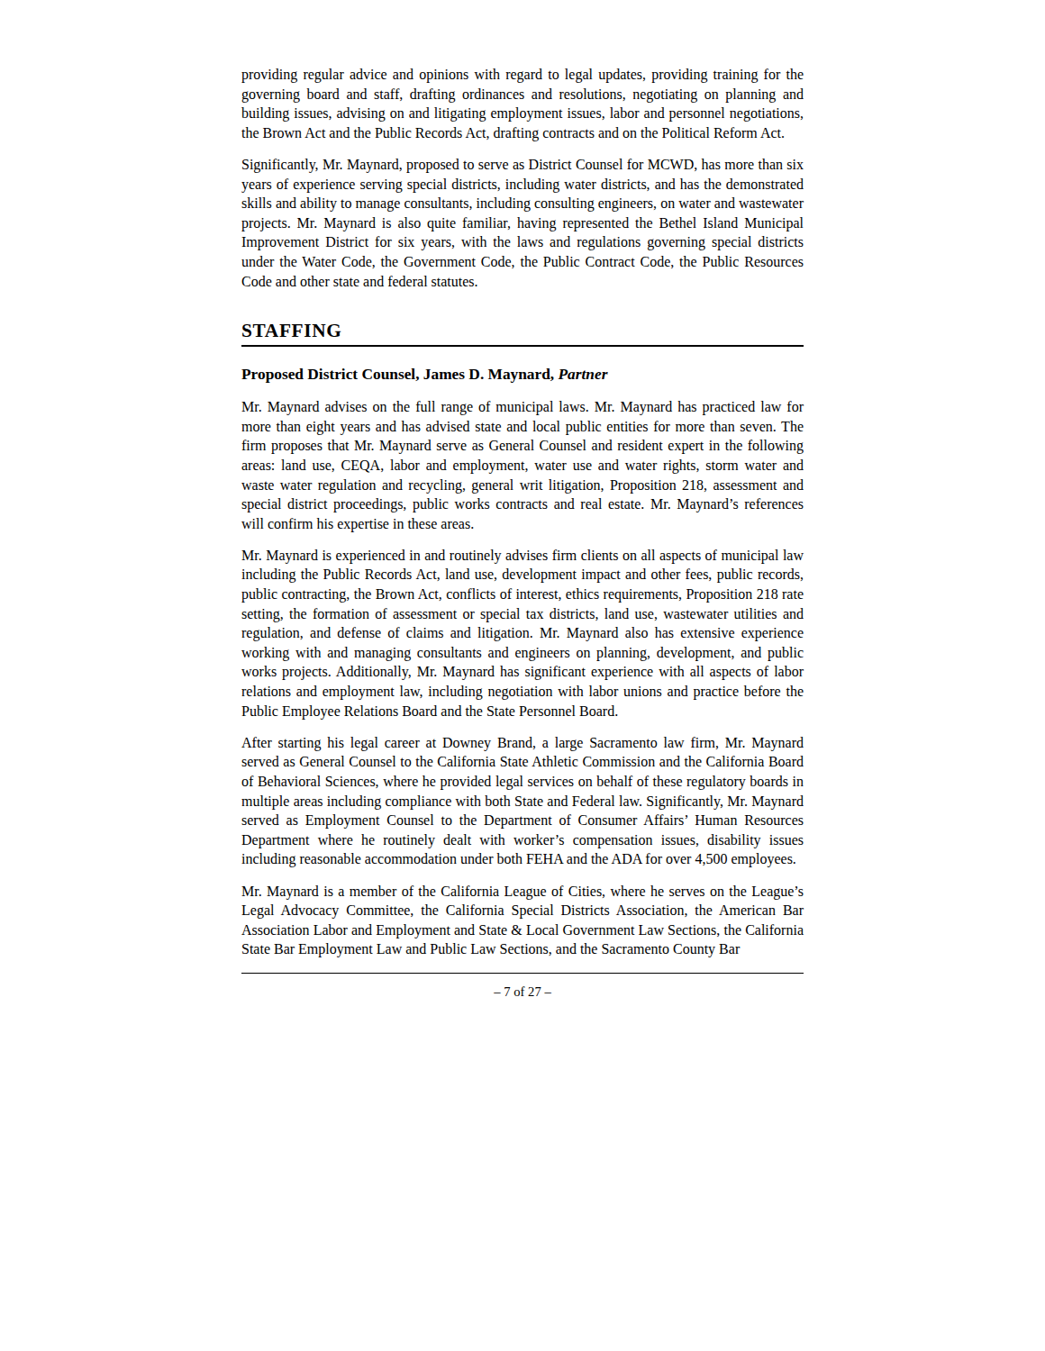providing regular advice and opinions with regard to legal updates, providing training for the governing board and staff, drafting ordinances and resolutions, negotiating on planning and building issues, advising on and litigating employment issues, labor and personnel negotiations, the Brown Act and the Public Records Act, drafting contracts and on the Political Reform Act.
Significantly, Mr. Maynard, proposed to serve as District Counsel for MCWD, has more than six years of experience serving special districts, including water districts, and has the demonstrated skills and ability to manage consultants, including consulting engineers, on water and wastewater projects. Mr. Maynard is also quite familiar, having represented the Bethel Island Municipal Improvement District for six years, with the laws and regulations governing special districts under the Water Code, the Government Code, the Public Contract Code, the Public Resources Code and other state and federal statutes.
STAFFING
Proposed District Counsel, James D. Maynard, Partner
Mr. Maynard advises on the full range of municipal laws. Mr. Maynard has practiced law for more than eight years and has advised state and local public entities for more than seven. The firm proposes that Mr. Maynard serve as General Counsel and resident expert in the following areas: land use, CEQA, labor and employment, water use and water rights, storm water and waste water regulation and recycling, general writ litigation, Proposition 218, assessment and special district proceedings, public works contracts and real estate. Mr. Maynard’s references will confirm his expertise in these areas.
Mr. Maynard is experienced in and routinely advises firm clients on all aspects of municipal law including the Public Records Act, land use, development impact and other fees, public records, public contracting, the Brown Act, conflicts of interest, ethics requirements, Proposition 218 rate setting, the formation of assessment or special tax districts, land use, wastewater utilities and regulation, and defense of claims and litigation. Mr. Maynard also has extensive experience working with and managing consultants and engineers on planning, development, and public works projects. Additionally, Mr. Maynard has significant experience with all aspects of labor relations and employment law, including negotiation with labor unions and practice before the Public Employee Relations Board and the State Personnel Board.
After starting his legal career at Downey Brand, a large Sacramento law firm, Mr. Maynard served as General Counsel to the California State Athletic Commission and the California Board of Behavioral Sciences, where he provided legal services on behalf of these regulatory boards in multiple areas including compliance with both State and Federal law. Significantly, Mr. Maynard served as Employment Counsel to the Department of Consumer Affairs’ Human Resources Department where he routinely dealt with worker’s compensation issues, disability issues including reasonable accommodation under both FEHA and the ADA for over 4,500 employees.
Mr. Maynard is a member of the California League of Cities, where he serves on the League’s Legal Advocacy Committee, the California Special Districts Association, the American Bar Association Labor and Employment and State & Local Government Law Sections, the California State Bar Employment Law and Public Law Sections, and the Sacramento County Bar
– 7 of 27 –